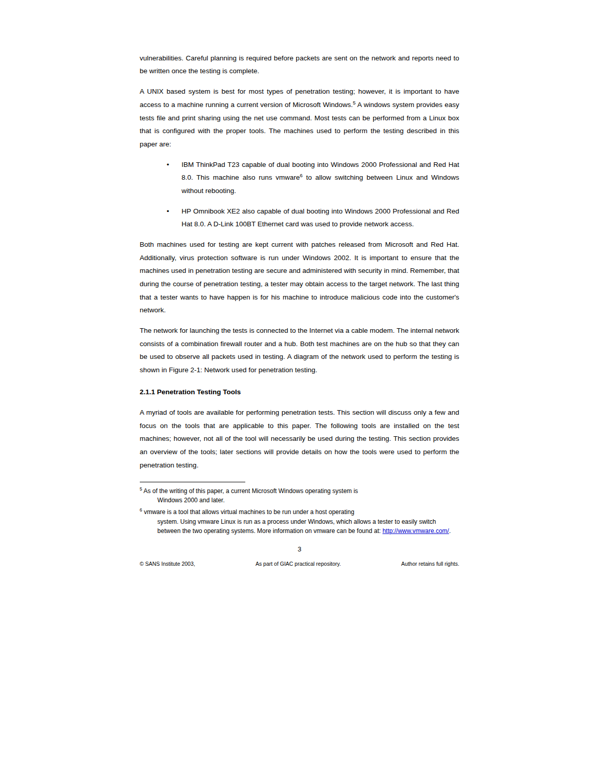vulnerabilities. Careful planning is required before packets are sent on the network and reports need to be written once the testing is complete.
A UNIX based system is best for most types of penetration testing; however, it is important to have access to a machine running a current version of Microsoft Windows.5 A windows system provides easy tests file and print sharing using the net use command. Most tests can be performed from a Linux box that is configured with the proper tools. The machines used to perform the testing described in this paper are:
IBM ThinkPad T23 capable of dual booting into Windows 2000 Professional and Red Hat 8.0. This machine also runs vmware6 to allow switching between Linux and Windows without rebooting.
HP Omnibook XE2 also capable of dual booting into Windows 2000 Professional and Red Hat 8.0. A D-Link 100BT Ethernet card was used to provide network access.
Both machines used for testing are kept current with patches released from Microsoft and Red Hat. Additionally, virus protection software is run under Windows 2002. It is important to ensure that the machines used in penetration testing are secure and administered with security in mind. Remember, that during the course of penetration testing, a tester may obtain access to the target network. The last thing that a tester wants to have happen is for his machine to introduce malicious code into the customer's network.
The network for launching the tests is connected to the Internet via a cable modem. The internal network consists of a combination firewall router and a hub. Both test machines are on the hub so that they can be used to observe all packets used in testing. A diagram of the network used to perform the testing is shown in Figure 2-1: Network used for penetration testing.
2.1.1 Penetration Testing Tools
A myriad of tools are available for performing penetration tests. This section will discuss only a few and focus on the tools that are applicable to this paper. The following tools are installed on the test machines; however, not all of the tool will necessarily be used during the testing. This section provides an overview of the tools; later sections will provide details on how the tools were used to perform the penetration testing.
5 As of the writing of this paper, a current Microsoft Windows operating system is Windows 2000 and later.
6 vmware is a tool that allows virtual machines to be run under a host operating system. Using vmware Linux is run as a process under Windows, which allows a tester to easily switch between the two operating systems. More information on vmware can be found at: http://www.vmware.com/.
3
© SANS Institute 2003, As part of GIAC practical repository. Author retains full rights.